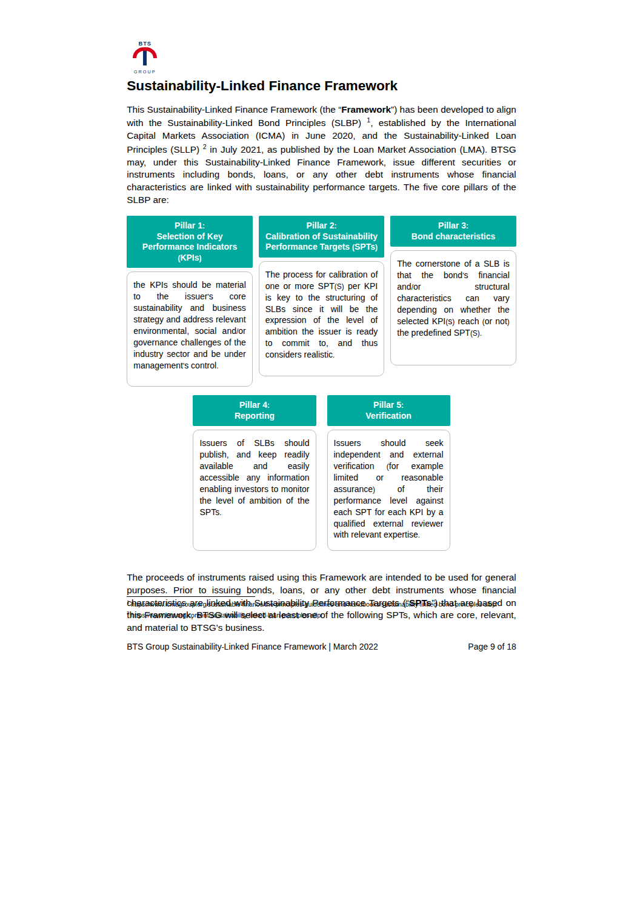BTS
GROUP
Sustainability-Linked Finance Framework
This Sustainability-Linked Finance Framework (the “Framework”) has been developed to align with the Sustainability-Linked Bond Principles (SLBP) 1, established by the International Capital Markets Association (ICMA) in June 2020, and the Sustainability-Linked Loan Principles (SLLP) 2 in July 2021, as published by the Loan Market Association (LMA). BTSG may, under this Sustainability-Linked Finance Framework, issue different securities or instruments including bonds, loans, or any other debt instruments whose financial characteristics are linked with sustainability performance targets. The five core pillars of the SLBP are:
Pillar 1:
Selection of Key Performance Indicators (KPIs)
the KPIs should be material to the issuer's core sustainability and business strategy and address relevant environmental, social and/or governance challenges of the industry sector and be under management's control.
Pillar 2:
Calibration of Sustainability Performance Targets (SPTs)
The process for calibration of one or more SPT(S) per KPI is key to the structuring of SLBs since it will be the expression of the level of ambition the issuer is ready to commit to, and thus considers realistic.
Pillar 3:
Bond characteristics
The cornerstone of a SLB is that the bond's financial and/or structural characteristics can vary depending on whether the selected KPI(s) reach (or not) the predefined SPT(S).
Pillar 4:
Reporting
Issuers of SLBs should publish, and keep readily available and easily accessible any information enabling investors to monitor the level of ambition of the SPTs.
Pillar 5:
Verification
Issuers should seek independent and external verification (for example limited or reasonable assurance) of their performance level against each SPT for each KPI by a qualified external reviewer with relevant expertise.
The proceeds of instruments raised using this Framework are intended to be used for general purposes. Prior to issuing bonds, loans, or any other debt instruments whose financial characteristics are linked with Sustainability Performance Targets (“SPTs”) that are based on this Framework, BTSG will select at least one of the following SPTs, which are core, relevant, and material to BTSG’s business.
1 https://www. icmagroup. org/sustainable-finance/the-principles-guidelines-and-handbooks/sustainability-linked-bond-principles-slbp/
2 https://www. lsta. org/content/sustainability-linked-loan-principles-sllp/
BTS Group Sustainability-Linked Finance Framework | March 2022
Page 9 of 18